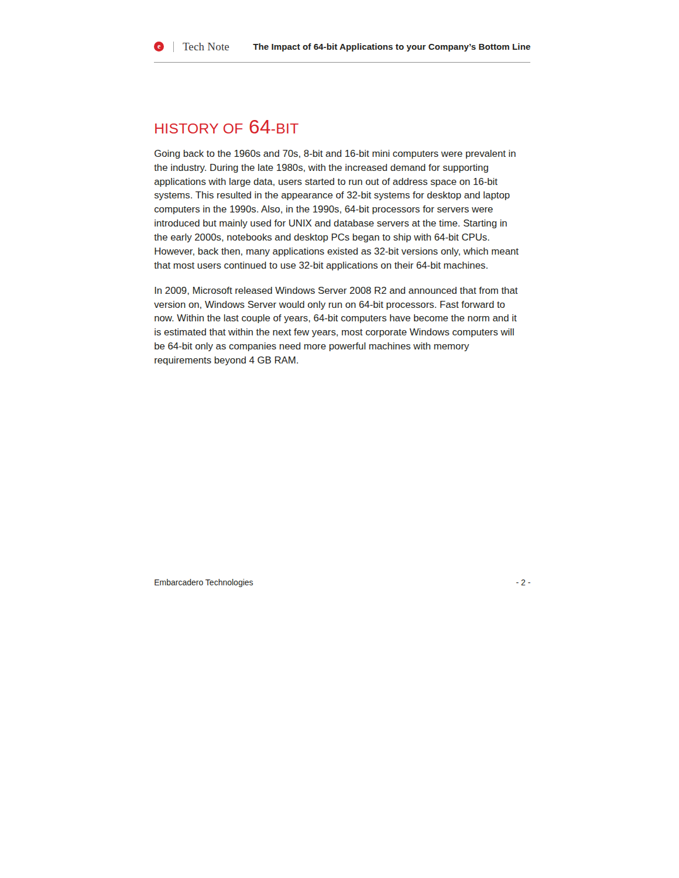e Tech Note
The Impact of 64-bit Applications to your Company’s Bottom Line
History of 64-bit
Going back to the 1960s and 70s, 8-bit and 16-bit mini computers were prevalent in the industry. During the late 1980s, with the increased demand for supporting applications with large data, users started to run out of address space on 16-bit systems. This resulted in the appearance of 32-bit systems for desktop and laptop computers in the 1990s. Also, in the 1990s, 64-bit processors for servers were introduced but mainly used for UNIX and database servers at the time. Starting in the early 2000s, notebooks and desktop PCs began to ship with 64-bit CPUs. However, back then, many applications existed as 32-bit versions only, which meant that most users continued to use 32-bit applications on their 64-bit machines.
In 2009, Microsoft released Windows Server 2008 R2 and announced that from that version on, Windows Server would only run on 64-bit processors. Fast forward to now. Within the last couple of years, 64-bit computers have become the norm and it is estimated that within the next few years, most corporate Windows computers will be 64-bit only as companies need more powerful machines with memory requirements beyond 4 GB RAM.
Embarcadero Technologies - 2 -